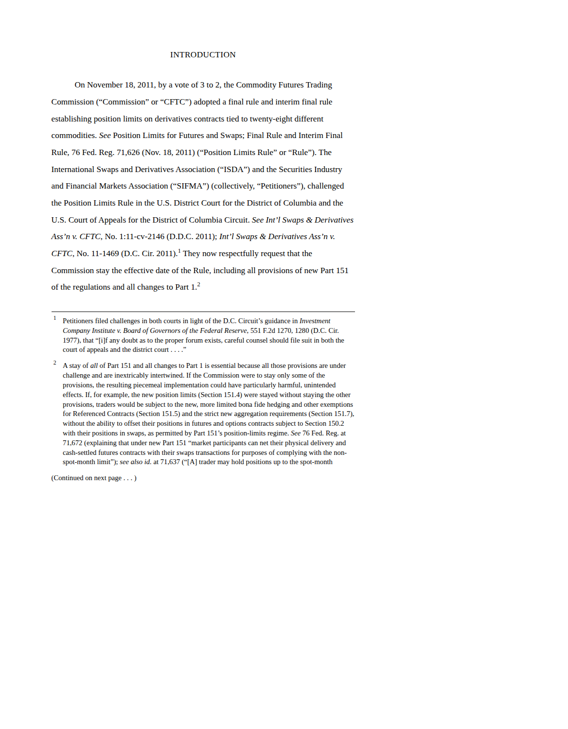INTRODUCTION
On November 18, 2011, by a vote of 3 to 2, the Commodity Futures Trading Commission (“Commission” or “CFTC”) adopted a final rule and interim final rule establishing position limits on derivatives contracts tied to twenty-eight different commodities. See Position Limits for Futures and Swaps; Final Rule and Interim Final Rule, 76 Fed. Reg. 71,626 (Nov. 18, 2011) (“Position Limits Rule” or “Rule”). The International Swaps and Derivatives Association (“ISDA”) and the Securities Industry and Financial Markets Association (“SIFMA”) (collectively, “Petitioners”), challenged the Position Limits Rule in the U.S. District Court for the District of Columbia and the U.S. Court of Appeals for the District of Columbia Circuit. See Int’l Swaps & Derivatives Ass’n v. CFTC, No. 1:11-cv-2146 (D.D.C. 2011); Int’l Swaps & Derivatives Ass’n v. CFTC, No. 11-1469 (D.C. Cir. 2011).1 They now respectfully request that the Commission stay the effective date of the Rule, including all provisions of new Part 151 of the regulations and all changes to Part 1.2
Petitioners filed challenges in both courts in light of the D.C. Circuit’s guidance in Investment Company Institute v. Board of Governors of the Federal Reserve, 551 F.2d 1270, 1280 (D.C. Cir. 1977), that “[i]f any doubt as to the proper forum exists, careful counsel should file suit in both the court of appeals and the district court . . . .”
A stay of all of Part 151 and all changes to Part 1 is essential because all those provisions are under challenge and are inextricably intertwined. If the Commission were to stay only some of the provisions, the resulting piecemeal implementation could have particularly harmful, unintended effects. If, for example, the new position limits (Section 151.4) were stayed without staying the other provisions, traders would be subject to the new, more limited bona fide hedging and other exemptions for Referenced Contracts (Section 151.5) and the strict new aggregation requirements (Section 151.7), without the ability to offset their positions in futures and options contracts subject to Section 150.2 with their positions in swaps, as permitted by Part 151’s position-limits regime. See 76 Fed. Reg. at 71,672 (explaining that under new Part 151 “market participants can net their physical delivery and cash-settled futures contracts with their swaps transactions for purposes of complying with the non-spot-month limit”); see also id. at 71,637 (“[A] trader may hold positions up to the spot-month
(Continued on next page . . . )